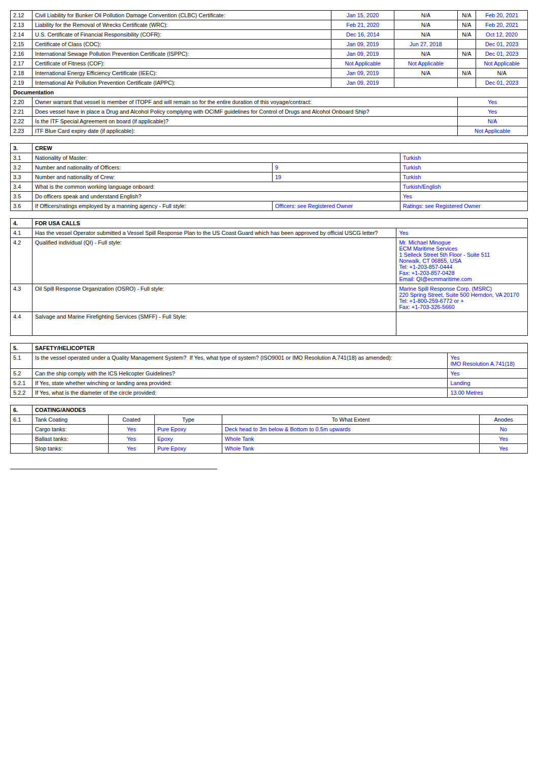| 2.12 | Civil Liability for Bunker Oil Pollution Damage Convention (CLBC) Certificate: | Jan 15, 2020 | N/A | N/A | Feb 20, 2021 |
| 2.13 | Liability for the Removal of Wrecks Certificate (WRC): | Feb 21, 2020 | N/A | N/A | Feb 20, 2021 |
| 2.14 | U.S. Certificate of Financial Responsibility (COFR): | Dec 16, 2014 | N/A | N/A | Oct 12, 2020 |
| 2.15 | Certificate of Class (COC): | Jan 09, 2019 | Jun 27, 2018 | | Dec 01, 2023 |
| 2.16 | International Sewage Pollution Prevention Certificate (ISPPC): | Jan 09, 2019 | N/A | N/A | Dec 01, 2023 |
| 2.17 | Certificate of Fitness (COF): | Not Applicable | Not Applicable | | Not Applicable |
| 2.18 | International Energy Efficiency Certificate (IEEC): | Jan 09, 2019 | N/A | N/A | N/A |
| 2.19 | International Air Pollution Prevention Certificate (IAPPC): | Jan 09, 2019 | | | Dec 01, 2023 |
| Documentation |
| 2.20 | Owner warrant that vessel is member of ITOPF and will remain so for the entire duration of this voyage/contract: | Yes |
| 2.21 | Does vessel have in place a Drug and Alcohol Policy complying with OCIMF guidelines for Control of Drugs and Alcohol Onboard Ship? | Yes |
| 2.22 | Is the ITF Special Agreement on board (if applicable)? | N/A |
| 2.23 | ITF Blue Card expiry date (if applicable): | Not Applicable |
| 3. | CREW |
| 3.1 | Nationality of Master: | Turkish |
| 3.2 | Number and nationality of Officers: | 9 | Turkish |
| 3.3 | Number and nationality of Crew: | 19 | Turkish |
| 3.4 | What is the common working language onboard: | Turkish/English |
| 3.5 | Do officers speak and understand English? | Yes |
| 3.6 | If Officers/ratings employed by a manning agency - Full style: | Officers: see Registered Owner | Ratings: see Registered Owner |
| 4. | FOR USA CALLS |
| 4.1 | Has the vessel Operator submitted a Vessel Spill Response Plan to the US Coast Guard which has been approved by official USCG letter? | Yes |
| 4.2 | Qualified individual (QI) - Full style: | Mr. Michael Minogue ECM Maritime Services 1 Selleck Street 5th Floor - Suite 511 Norwalk, CT 06855, USA Tel: +1-203-857-0444 Fax: +1-203-857-0428 Email: QI@ecmmaritime.com |
| 4.3 | Oil Spill Response Organization (OSRO) - Full style: | Marine Spill Response Corp. (MSRC) 220 Spring Street, Suite 500 Herndon, VA 20170 Tel: +1-800-259-6772 or + Fax: +1-703-326-5660 |
| 4.4 | Salvage and Marine Firefighting Services (SMFF) - Full Style: | |
| 5. | SAFETY/HELICOPTER |
| 5.1 | Is the vessel operated under a Quality Management System? If Yes, what type of system? (ISO9001 or IMO Resolution A.741(18) as amended): | Yes IMO Resolution A.741(18) |
| 5.2 | Can the ship comply with the ICS Helicopter Guidelines? | Yes |
| 5.2.1 | If Yes, state whether winching or landing area provided: | Landing |
| 5.2.2 | If Yes, what is the diameter of the circle provided: | 13.00 Metres |
| 6. | COATING/ANODES |
| 6.1 | Tank Coating | Coated | Type | To What Extent | Anodes |
| | Cargo tanks: | Yes | Pure Epoxy | Deck head to 3m below & Bottom to 0.5m upwards | No |
| | Ballast tanks: | Yes | Epoxy | Whole Tank | Yes |
| | Slop tanks: | Yes | Pure Epoxy | Whole Tank | Yes |